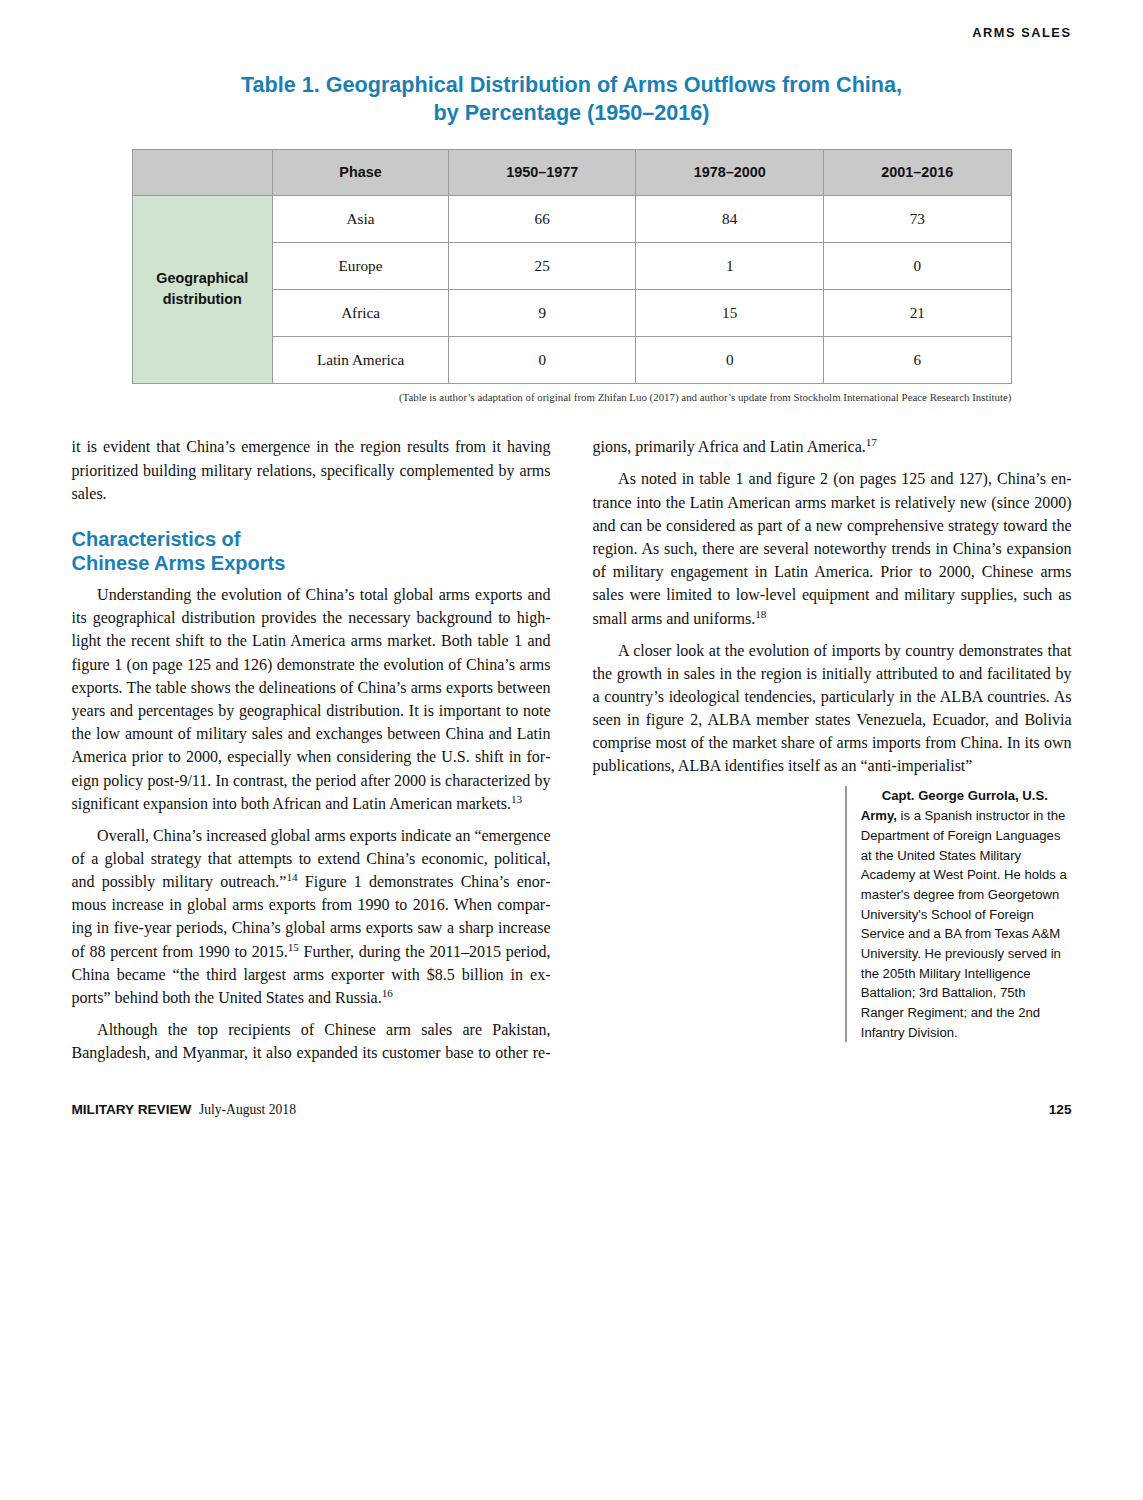ARMS SALES
Table 1. Geographical Distribution of Arms Outflows from China,
by Percentage (1950–2016)
| | Phase | 1950–1977 | 1978–2000 | 2001–2016 |
| --- | --- | --- | --- | --- |
| Geographical distribution | Asia | 66 | 84 | 73 |
| Europe | 25 | 1 | 0 |
| Africa | 9 | 15 | 21 |
| Latin America | 0 | 0 | 6 |
(Table is author’s adaptation of original from Zhifan Luo (2017) and author’s update from Stockholm International Peace Research Institute)
it is evident that China’s emergence in the region results from it having prioritized building military relations, specifically complemented by arms sales.
Characteristics of
Chinese Arms Exports
Understanding the evolution of China’s total global arms exports and its geographical distribution provides the necessary background to highlight the recent shift to the Latin America arms market. Both table 1 and figure 1 (on page 125 and 126) demonstrate the evolution of China’s arms exports. The table shows the delineations of China’s arms exports between years and percentages by geographical distribution. It is important to note the low amount of military sales and exchanges between China and Latin America prior to 2000, especially when considering the U.S. shift in foreign policy post-9/11. In contrast, the period after 2000 is characterized by significant expansion into both African and Latin American markets.13
Overall, China’s increased global arms exports indicate an “emergence of a global strategy that attempts to extend China’s economic, political, and possibly military outreach.”14 Figure 1 demonstrates China’s enormous increase in global arms exports from 1990 to 2016. When comparing in five-year periods, China’s global arms exports saw a sharp increase of 88 percent from 1990 to 2015.15 Further, during the 2011–2015 period, China became “the third largest arms exporter with $8.5 billion in exports” behind both the United States and Russia.16
Although the top recipients of Chinese arm sales are Pakistan, Bangladesh, and Myanmar, it also expanded its customer base to other regions, primarily Africa and Latin America.17
As noted in table 1 and figure 2 (on pages 125 and 127), China’s entrance into the Latin American arms market is relatively new (since 2000) and can be considered as part of a new comprehensive strategy toward the region. As such, there are several noteworthy trends in China’s expansion of military engagement in Latin America. Prior to 2000, Chinese arms sales were limited to low-level equipment and military supplies, such as small arms and uniforms.18
A closer look at the evolution of imports by country demonstrates that the growth in sales in the region is initially attributed to and facilitated by a country’s ideological tendencies, particularly in the ALBA countries. As seen in figure 2, ALBA member states Venezuela, Ecuador, and Bolivia comprise most of the market share of arms imports from China. In its own publications, ALBA identifies itself as an “anti-imperialist”
Capt. George Gurrola, U.S. Army, is a Spanish instructor in the Department of Foreign Languages at the United States Military Academy at West Point. He holds a master's degree from Georgetown University's School of Foreign Service and a BA from Texas A&M University. He previously served in the 205th Military Intelligence Battalion; 3rd Battalion, 75th Ranger Regiment; and the 2nd Infantry Division.
MILITARY REVIEW July-August 2018
125